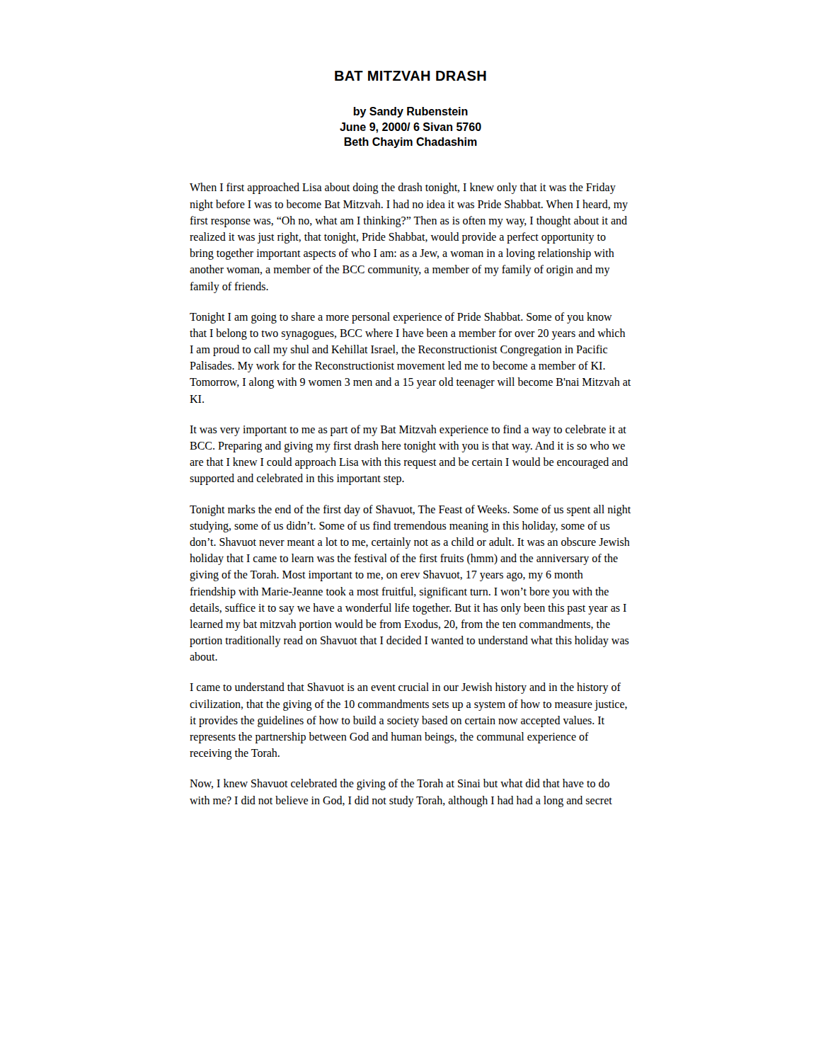BAT MITZVAH DRASH
by Sandy Rubenstein
June 9, 2000/ 6 Sivan 5760
Beth Chayim Chadashim
When I first approached Lisa about doing the drash tonight, I knew only that it was the Friday night before I was to become Bat Mitzvah. I had no idea it was Pride Shabbat. When I heard, my first response was, “Oh no, what am I thinking?” Then as is often my way, I thought about it and realized it was just right, that tonight, Pride Shabbat, would provide a perfect opportunity to bring together important aspects of who I am: as a Jew, a woman in a loving relationship with another woman, a member of the BCC community, a member of my family of origin and my family of friends.
Tonight I am going to share a more personal experience of Pride Shabbat. Some of you know that I belong to two synagogues, BCC where I have been a member for over 20 years and which I am proud to call my shul and Kehillat Israel, the Reconstructionist Congregation in Pacific Palisades. My work for the Reconstructionist movement led me to become a member of KI. Tomorrow, I along with 9 women 3 men and a 15 year old teenager will become B'nai Mitzvah at KI.
It was very important to me as part of my Bat Mitzvah experience to find a way to celebrate it at BCC. Preparing and giving my first drash here tonight with you is that way. And it is so who we are that I knew I could approach Lisa with this request and be certain I would be encouraged and supported and celebrated in this important step.
Tonight marks the end of the first day of Shavuot, The Feast of Weeks. Some of us spent all night studying, some of us didn’t. Some of us find tremendous meaning in this holiday, some of us don’t. Shavuot never meant a lot to me, certainly not as a child or adult. It was an obscure Jewish holiday that I came to learn was the festival of the first fruits (hmm) and the anniversary of the giving of the Torah. Most important to me, on erev Shavuot, 17 years ago, my 6 month friendship with Marie-Jeanne took a most fruitful, significant turn. I won’t bore you with the details, suffice it to say we have a wonderful life together. But it has only been this past year as I learned my bat mitzvah portion would be from Exodus, 20, from the ten commandments, the portion traditionally read on Shavuot that I decided I wanted to understand what this holiday was about.
I came to understand that Shavuot is an event crucial in our Jewish history and in the history of civilization, that the giving of the 10 commandments sets up a system of how to measure justice, it provides the guidelines of how to build a society based on certain now accepted values. It represents the partnership between God and human beings, the communal experience of receiving the Torah.
Now, I knew Shavuot celebrated the giving of the Torah at Sinai but what did that have to do with me? I did not believe in God, I did not study Torah, although I had had a long and secret